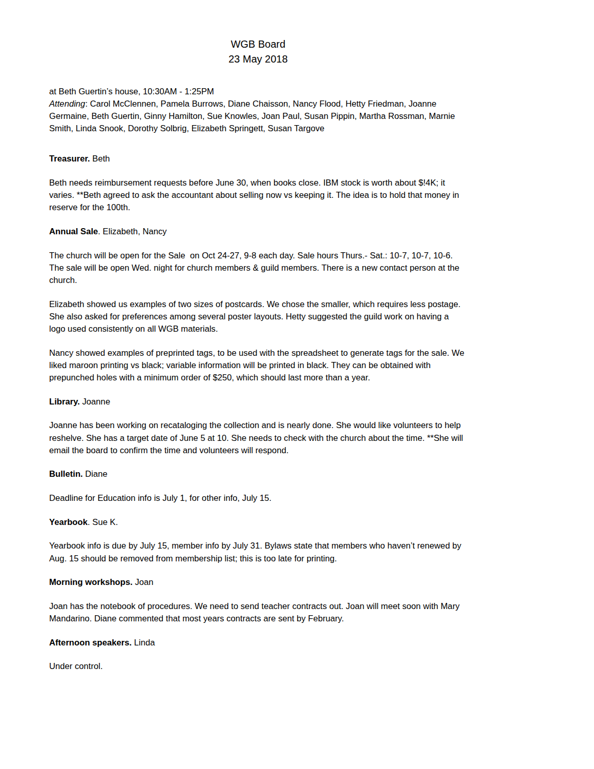WGB Board 23 May 2018
at Beth Guertin’s house, 10:30AM - 1:25PM
Attending: Carol McClennen, Pamela Burrows, Diane Chaisson, Nancy Flood, Hetty Friedman, Joanne Germaine, Beth Guertin, Ginny Hamilton, Sue Knowles, Joan Paul, Susan Pippin, Martha Rossman, Marnie Smith, Linda Snook, Dorothy Solbrig, Elizabeth Springett, Susan Targove
Treasurer.
Beth
Beth needs reimbursement requests before June 30, when books close. IBM stock is worth about $!4K; it varies. **Beth agreed to ask the accountant about selling now vs keeping it. The idea is to hold that money in reserve for the 100th.
Annual Sale
. Elizabeth, Nancy
The church will be open for the Sale on Oct 24-27, 9-8 each day. Sale hours Thurs.- Sat.: 10-7, 10-7, 10-6. The sale will be open Wed. night for church members & guild members. There is a new contact person at the church.
Elizabeth showed us examples of two sizes of postcards. We chose the smaller, which requires less postage. She also asked for preferences among several poster layouts. Hetty suggested the guild work on having a logo used consistently on all WGB materials.
Nancy showed examples of preprinted tags, to be used with the spreadsheet to generate tags for the sale. We liked maroon printing vs black; variable information will be printed in black. They can be obtained with prepunched holes with a minimum order of $250, which should last more than a year.
Library.
Joanne
Joanne has been working on recataloging the collection and is nearly done. She would like volunteers to help reshelve. She has a target date of June 5 at 10. She needs to check with the church about the time. **She will email the board to confirm the time and volunteers will respond.
Bulletin.
Diane
Deadline for Education info is July 1, for other info, July 15.
Yearbook
. Sue K.
Yearbook info is due by July 15, member info by July 31. Bylaws state that members who haven’t renewed by Aug. 15 should be removed from membership list; this is too late for printing.
Morning workshops.
Joan
Joan has the notebook of procedures. We need to send teacher contracts out. Joan will meet soon with Mary Mandarino. Diane commented that most years contracts are sent by February.
Afternoon speakers.
Linda
Under control.